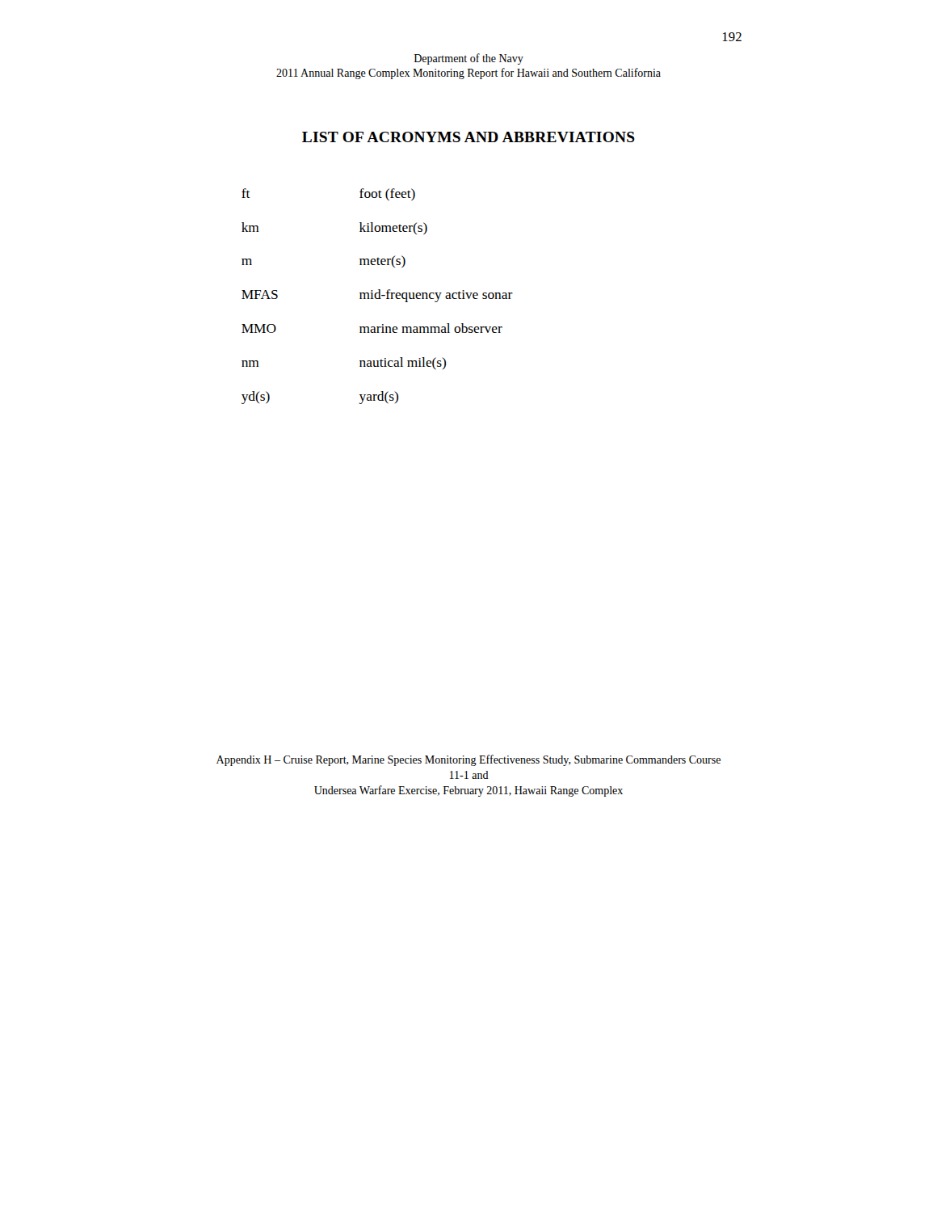192
Department of the Navy
2011 Annual Range Complex Monitoring Report for Hawaii and Southern California
LIST OF ACRONYMS AND ABBREVIATIONS
ft
foot (feet)
km
kilometer(s)
m
meter(s)
MFAS
mid-frequency active sonar
MMO
marine mammal observer
nm
nautical mile(s)
yd(s)
yard(s)
Appendix H – Cruise Report, Marine Species Monitoring Effectiveness Study, Submarine Commanders Course 11-1 and
Undersea Warfare Exercise, February 2011, Hawaii Range Complex